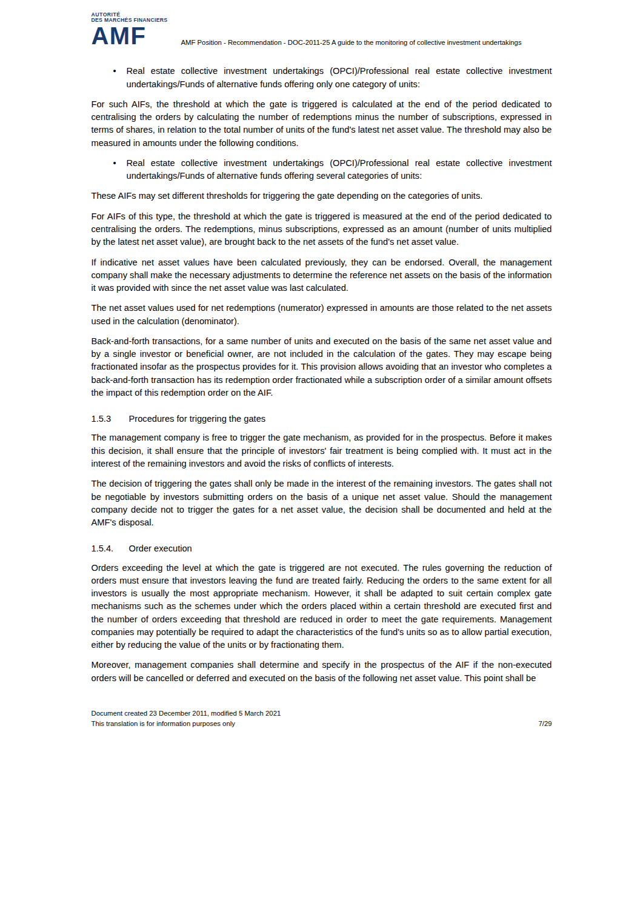AUTORITÉ
DES MARCHÉS FINANCIERS
A M F
AMF Position - Recommendation - DOC-2011-25 A guide to the monitoring of collective investment undertakings
Real estate collective investment undertakings (OPCI)/Professional real estate collective investment undertakings/Funds of alternative funds offering only one category of units:
For such AIFs, the threshold at which the gate is triggered is calculated at the end of the period dedicated to centralising the orders by calculating the number of redemptions minus the number of subscriptions, expressed in terms of shares, in relation to the total number of units of the fund's latest net asset value. The threshold may also be measured in amounts under the following conditions.
Real estate collective investment undertakings (OPCI)/Professional real estate collective investment undertakings/Funds of alternative funds offering several categories of units:
These AIFs may set different thresholds for triggering the gate depending on the categories of units.
For AIFs of this type, the threshold at which the gate is triggered is measured at the end of the period dedicated to centralising the orders. The redemptions, minus subscriptions, expressed as an amount (number of units multiplied by the latest net asset value), are brought back to the net assets of the fund's net asset value.
If indicative net asset values have been calculated previously, they can be endorsed. Overall, the management company shall make the necessary adjustments to determine the reference net assets on the basis of the information it was provided with since the net asset value was last calculated.
The net asset values used for net redemptions (numerator) expressed in amounts are those related to the net assets used in the calculation (denominator).
Back-and-forth transactions, for a same number of units and executed on the basis of the same net asset value and by a single investor or beneficial owner, are not included in the calculation of the gates. They may escape being fractionated insofar as the prospectus provides for it. This provision allows avoiding that an investor who completes a back-and-forth transaction has its redemption order fractionated while a subscription order of a similar amount offsets the impact of this redemption order on the AIF.
1.5.3 Procedures for triggering the gates
The management company is free to trigger the gate mechanism, as provided for in the prospectus. Before it makes this decision, it shall ensure that the principle of investors' fair treatment is being complied with. It must act in the interest of the remaining investors and avoid the risks of conflicts of interests.
The decision of triggering the gates shall only be made in the interest of the remaining investors. The gates shall not be negotiable by investors submitting orders on the basis of a unique net asset value. Should the management company decide not to trigger the gates for a net asset value, the decision shall be documented and held at the AMF's disposal.
1.5.4. Order execution
Orders exceeding the level at which the gate is triggered are not executed. The rules governing the reduction of orders must ensure that investors leaving the fund are treated fairly. Reducing the orders to the same extent for all investors is usually the most appropriate mechanism. However, it shall be adapted to suit certain complex gate mechanisms such as the schemes under which the orders placed within a certain threshold are executed first and the number of orders exceeding that threshold are reduced in order to meet the gate requirements. Management companies may potentially be required to adapt the characteristics of the fund's units so as to allow partial execution, either by reducing the value of the units or by fractionating them.
Moreover, management companies shall determine and specify in the prospectus of the AIF if the non-executed orders will be cancelled or deferred and executed on the basis of the following net asset value. This point shall be
Document created 23 December 2011, modified 5 March 2021 This translation is for information purposes only
7/29